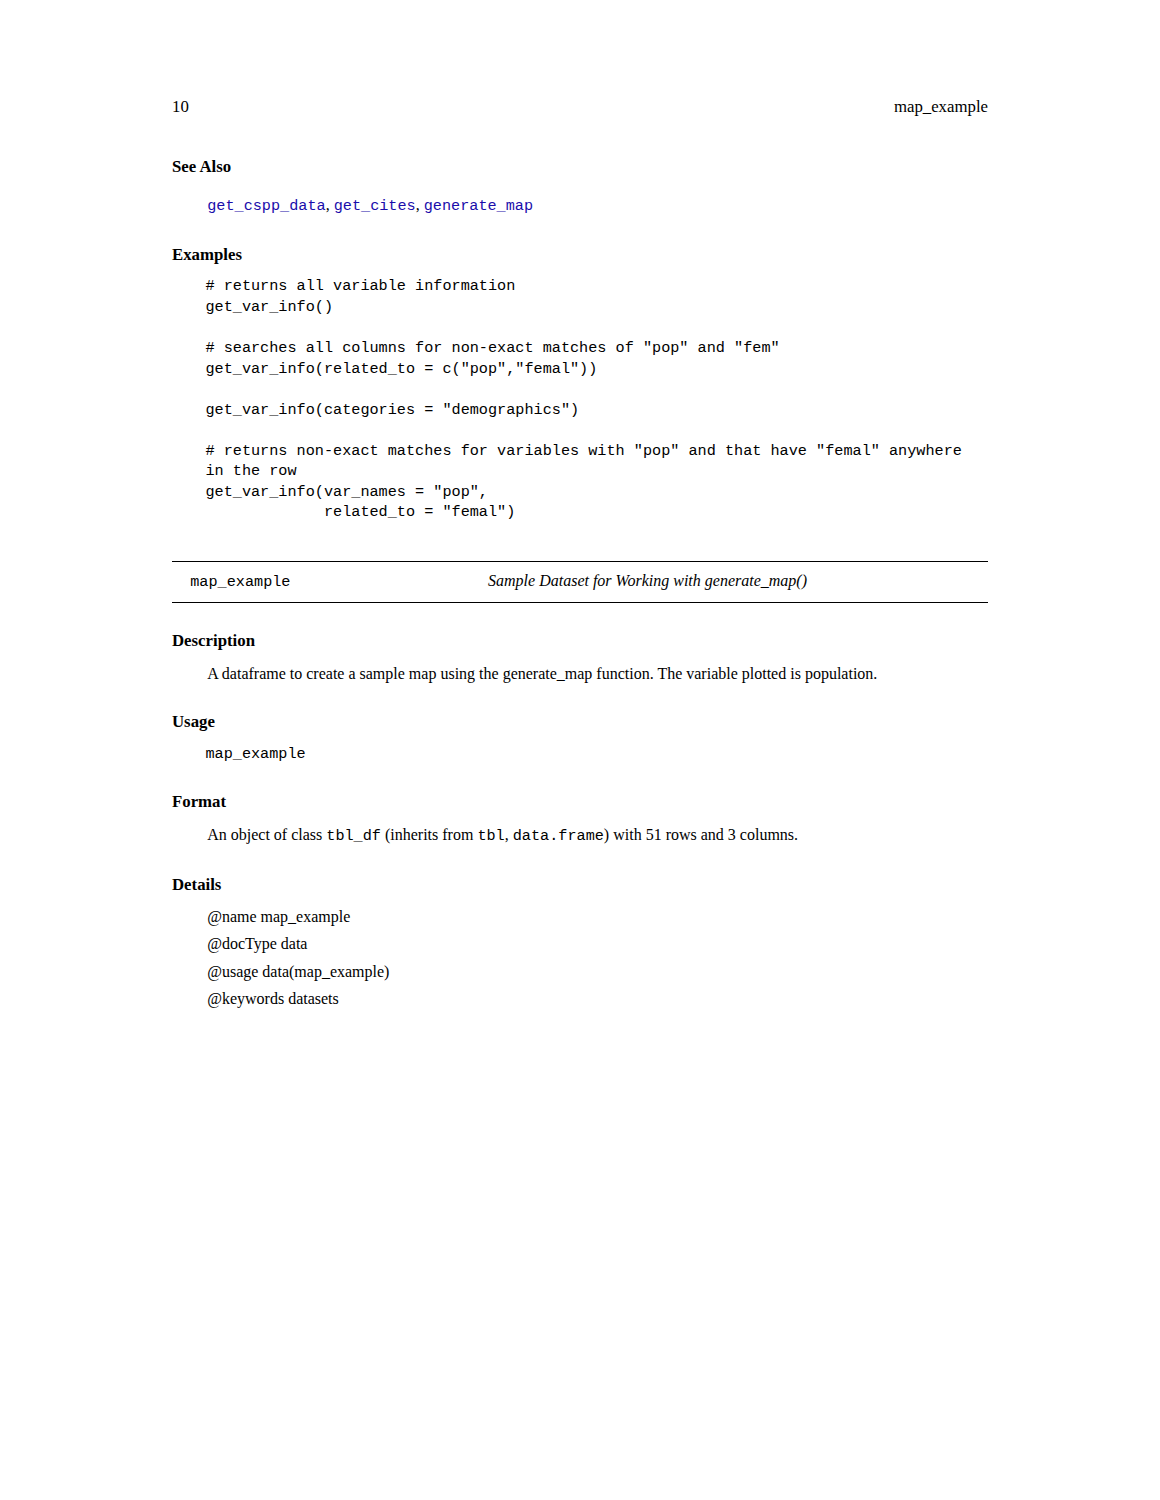10 map_example
See Also
get_cspp_data, get_cites, generate_map
Examples
# returns all variable information
get_var_info()

# searches all columns for non-exact matches of "pop" and "fem"
get_var_info(related_to = c("pop","femal"))

get_var_info(categories = "demographics")

# returns non-exact matches for variables with "pop" and that have "femal" anywhere in the row
get_var_info(var_names = "pop",
             related_to = "femal")
map_example Sample Dataset for Working with generate_map()
Description
A dataframe to create a sample map using the generate_map function. The variable plotted is population.
Usage
map_example
Format
An object of class tbl_df (inherits from tbl, data.frame) with 51 rows and 3 columns.
Details
@name map_example
@docType data
@usage data(map_example)
@keywords datasets